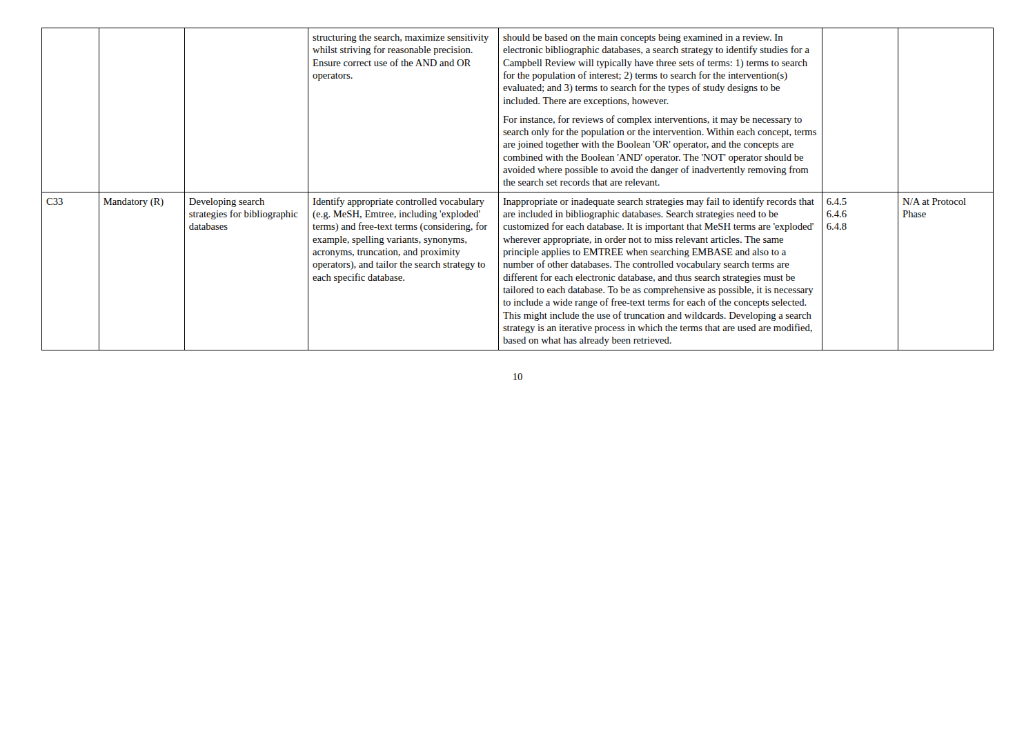| | | | structuring the search, maximize sensitivity whilst striving for reasonable precision. Ensure correct use of the AND and OR operators. | should be based on the main concepts being examined in a review. In electronic bibliographic databases, a search strategy to identify studies for a Campbell Review will typically have three sets of terms: 1) terms to search for the population of interest; 2) terms to search for the intervention(s) evaluated; and 3) terms to search for the types of study designs to be included. There are exceptions, however. For instance, for reviews of complex interventions, it may be necessary to search only for the population or the intervention. Within each concept, terms are joined together with the Boolean 'OR' operator, and the concepts are combined with the Boolean 'AND' operator. The 'NOT' operator should be avoided where possible to avoid the danger of inadvertently removing from the search set records that are relevant. | | |
| C33 | Mandatory (R) | Developing search strategies for bibliographic databases | Identify appropriate controlled vocabulary (e.g. MeSH, Emtree, including 'exploded' terms) and free-text terms (considering, for example, spelling variants, synonyms, acronyms, truncation, and proximity operators), and tailor the search strategy to each specific database. | Inappropriate or inadequate search strategies may fail to identify records that are included in bibliographic databases. Search strategies need to be customized for each database. It is important that MeSH terms are 'exploded' wherever appropriate, in order not to miss relevant articles. The same principle applies to EMTREE when searching EMBASE and also to a number of other databases. The controlled vocabulary search terms are different for each electronic database, and thus search strategies must be tailored to each database. To be as comprehensive as possible, it is necessary to include a wide range of free-text terms for each of the concepts selected. This might include the use of truncation and wildcards. Developing a search strategy is an iterative process in which the terms that are used are modified, based on what has already been retrieved. | 6.4.5 6.4.6 6.4.8 | N/A at Protocol Phase |
10